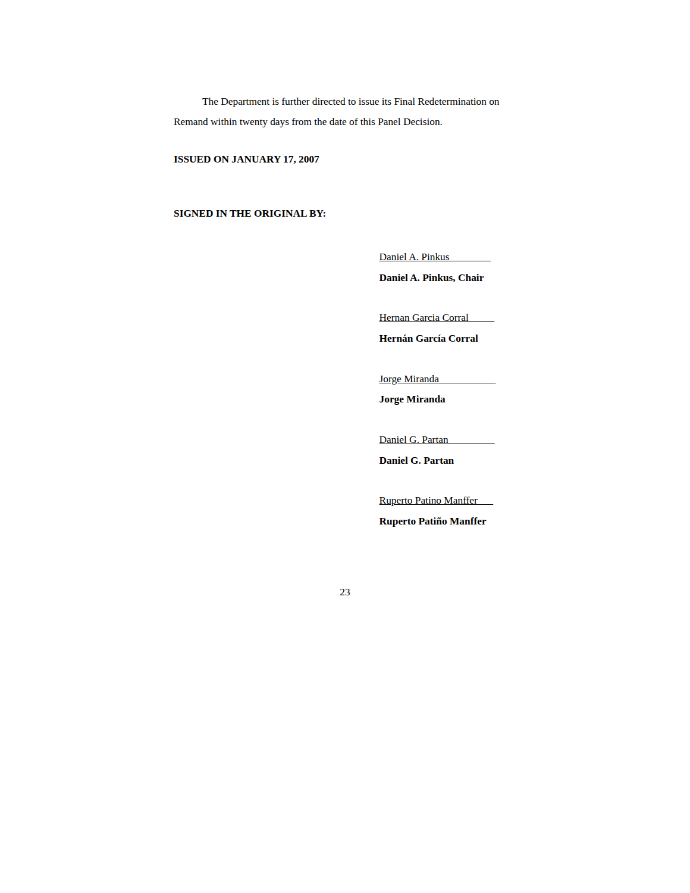The Department is further directed to issue its Final Redetermination on Remand within twenty days from the date of this Panel Decision.
ISSUED ON JANUARY 17, 2007
SIGNED IN THE ORIGINAL BY:
Daniel A. Pinkus________
Daniel A. Pinkus, Chair
Hernan Garcia Corral_____
Hernán García Corral
Jorge Miranda___________
Jorge Miranda
Daniel G. Partan_________
Daniel G. Partan
Ruperto Patino Manffer___
Ruperto Patiño Manffer
23